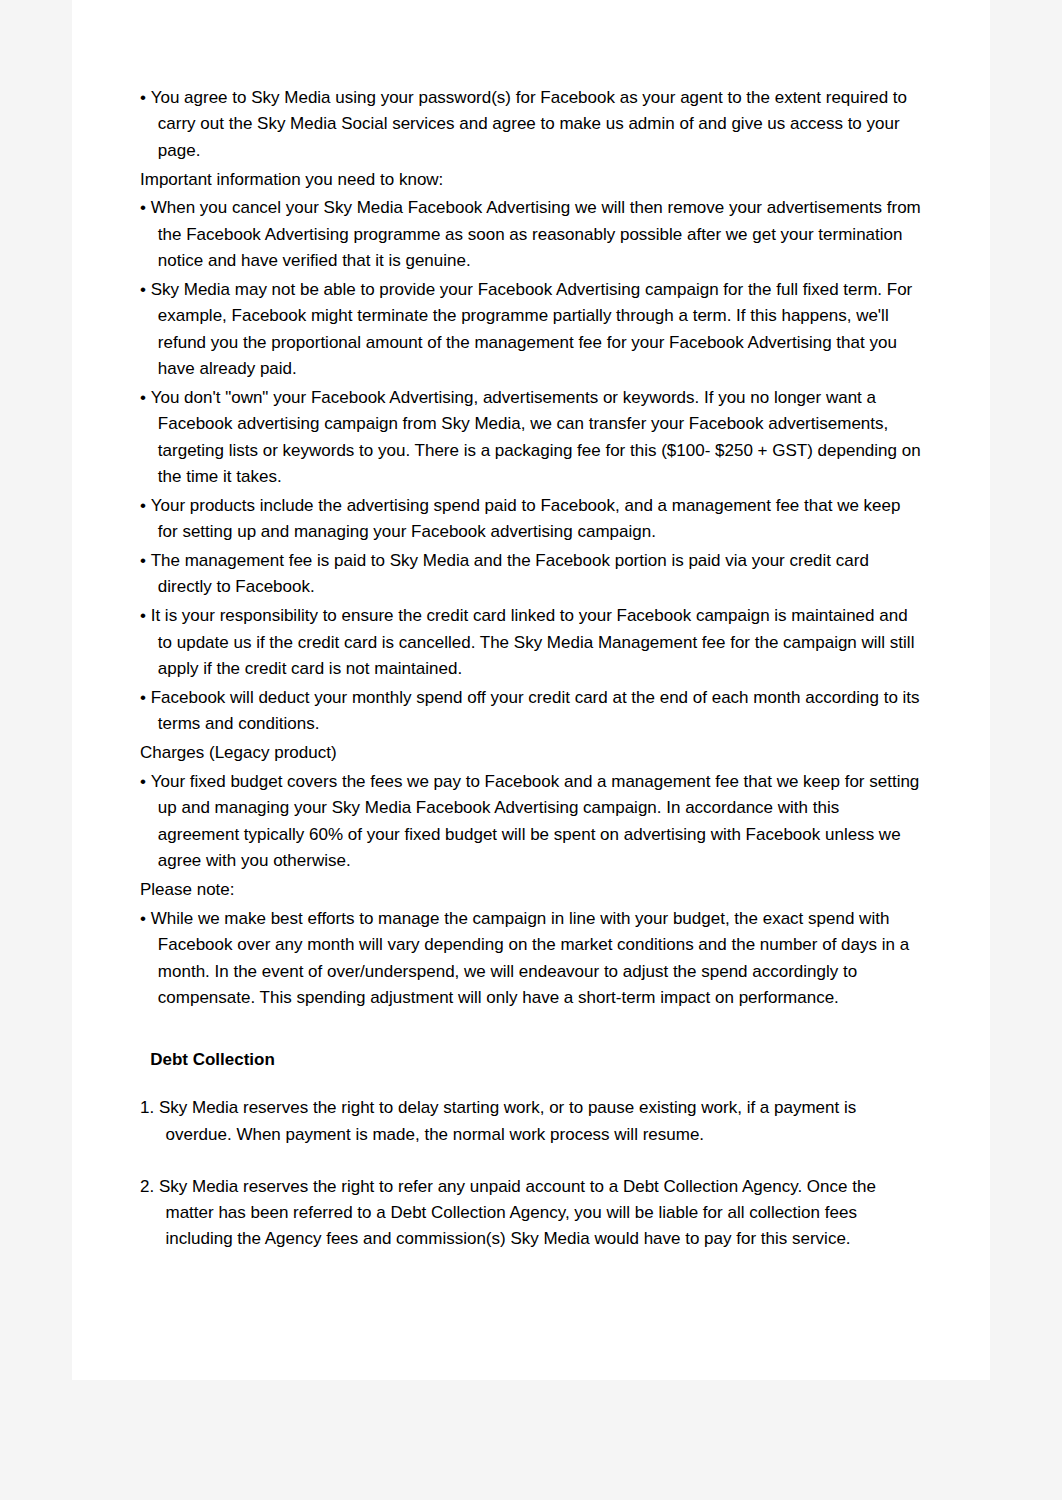You agree to Sky Media using your password(s) for Facebook as your agent to the extent required to carry out the Sky Media Social services and agree to make us admin of and give us access to your page.
Important information you need to know:
When you cancel your Sky Media Facebook Advertising we will then remove your advertisements from the Facebook Advertising programme as soon as reasonably possible after we get your termination notice and have verified that it is genuine.
Sky Media may not be able to provide your Facebook Advertising campaign for the full fixed term. For example, Facebook might terminate the programme partially through a term. If this happens, we'll refund you the proportional amount of the management fee for your Facebook Advertising that you have already paid.
You don't "own" your Facebook Advertising, advertisements or keywords. If you no longer want a Facebook advertising campaign from Sky Media, we can transfer your Facebook advertisements, targeting lists or keywords to you. There is a packaging fee for this ($100- $250 + GST) depending on the time it takes.
Your products include the advertising spend paid to Facebook, and a management fee that we keep for setting up and managing your Facebook advertising campaign.
The management fee is paid to Sky Media and the Facebook portion is paid via your credit card directly to Facebook.
It is your responsibility to ensure the credit card linked to your Facebook campaign is maintained and to update us if the credit card is cancelled. The Sky Media Management fee for the campaign will still apply if the credit card is not maintained.
Facebook will deduct your monthly spend off your credit card at the end of each month according to its terms and conditions.
Charges (Legacy product)
Your fixed budget covers the fees we pay to Facebook and a management fee that we keep for setting up and managing your Sky Media Facebook Advertising campaign. In accordance with this agreement typically 60% of your fixed budget will be spent on advertising with Facebook unless we agree with you otherwise.
Please note:
While we make best efforts to manage the campaign in line with your budget, the exact spend with Facebook over any month will vary depending on the market conditions and the number of days in a month. In the event of over/underspend, we will endeavour to adjust the spend accordingly to compensate. This spending adjustment will only have a short-term impact on performance.
Debt Collection
Sky Media reserves the right to delay starting work, or to pause existing work, if a payment is overdue. When payment is made, the normal work process will resume.
Sky Media reserves the right to refer any unpaid account to a Debt Collection Agency. Once the matter has been referred to a Debt Collection Agency, you will be liable for all collection fees including the Agency fees and commission(s) Sky Media would have to pay for this service.